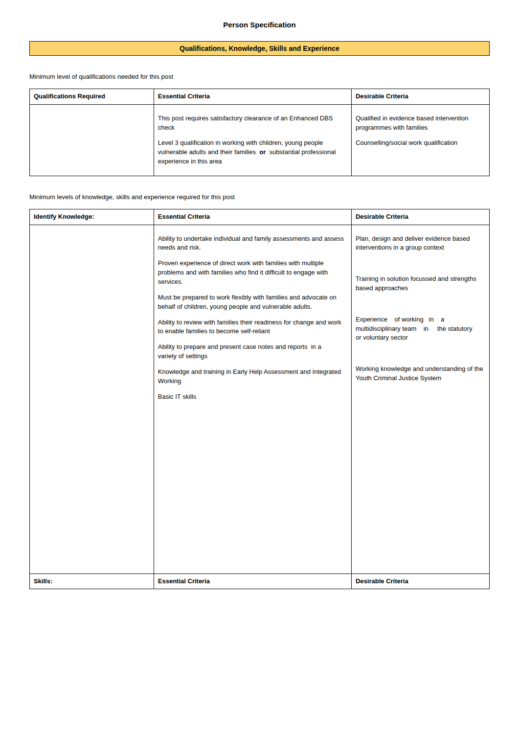Person Specification
Qualifications, Knowledge, Skills and Experience
Minimum level of qualifications needed for this post
| Qualifications Required | Essential Criteria | Desirable Criteria |
| --- | --- | --- |
| | This post requires satisfactory clearance of an Enhanced DBS check Level 3 qualification in working with children, young people vulnerable adults and their families or substantial professional experience in this area | Qualified in evidence based intervention programmes with families Counselling/social work qualification |
Minimum levels of knowledge, skills and experience required for this post
| Identify Knowledge: | Essential Criteria | Desirable Criteria |
| --- | --- | --- |
| | Ability to undertake individual and family assessments and assess needs and risk. Proven experience of direct work with families with multiple problems and with families who find it difficult to engage with services. Must be prepared to work flexibly with families and advocate on behalf of children, young people and vulnerable adults. Ability to review with families their readiness for change and work to enable families to become self-reliant Ability to prepare and present case notes and reports in a variety of settings Knowledge and training in Early Help Assessment and Integrated Working Basic IT skills | Plan, design and deliver evidence based interventions in a group context Training in solution focussed and strengths based approaches Experience of working in a multidisciplinary team in the statutory or voluntary sector Working knowledge and understanding of the Youth Criminal Justice System |
| Skills: | Essential Criteria | Desirable Criteria |